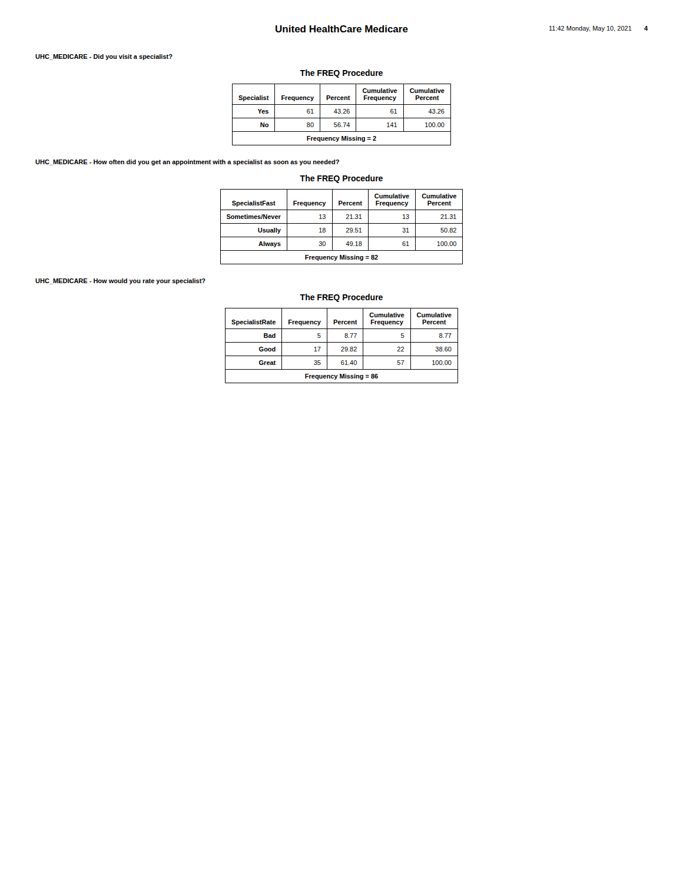United HealthCare Medicare
11:42 Monday, May 10, 2021 4
UHC_MEDICARE - Did you visit a specialist?
The FREQ Procedure
| Specialist | Frequency | Percent | Cumulative Frequency | Cumulative Percent |
| --- | --- | --- | --- | --- |
| Yes | 61 | 43.26 | 61 | 43.26 |
| No | 80 | 56.74 | 141 | 100.00 |
| Frequency Missing = 2 |
UHC_MEDICARE - How often did you get an appointment with a specialist as soon as you needed?
The FREQ Procedure
| SpecialistFast | Frequency | Percent | Cumulative Frequency | Cumulative Percent |
| --- | --- | --- | --- | --- |
| Sometimes/Never | 13 | 21.31 | 13 | 21.31 |
| Usually | 18 | 29.51 | 31 | 50.82 |
| Always | 30 | 49.18 | 61 | 100.00 |
| Frequency Missing = 82 |
UHC_MEDICARE - How would you rate your specialist?
The FREQ Procedure
| SpecialistRate | Frequency | Percent | Cumulative Frequency | Cumulative Percent |
| --- | --- | --- | --- | --- |
| Bad | 5 | 8.77 | 5 | 8.77 |
| Good | 17 | 29.82 | 22 | 38.60 |
| Great | 35 | 61.40 | 57 | 100.00 |
| Frequency Missing = 86 |